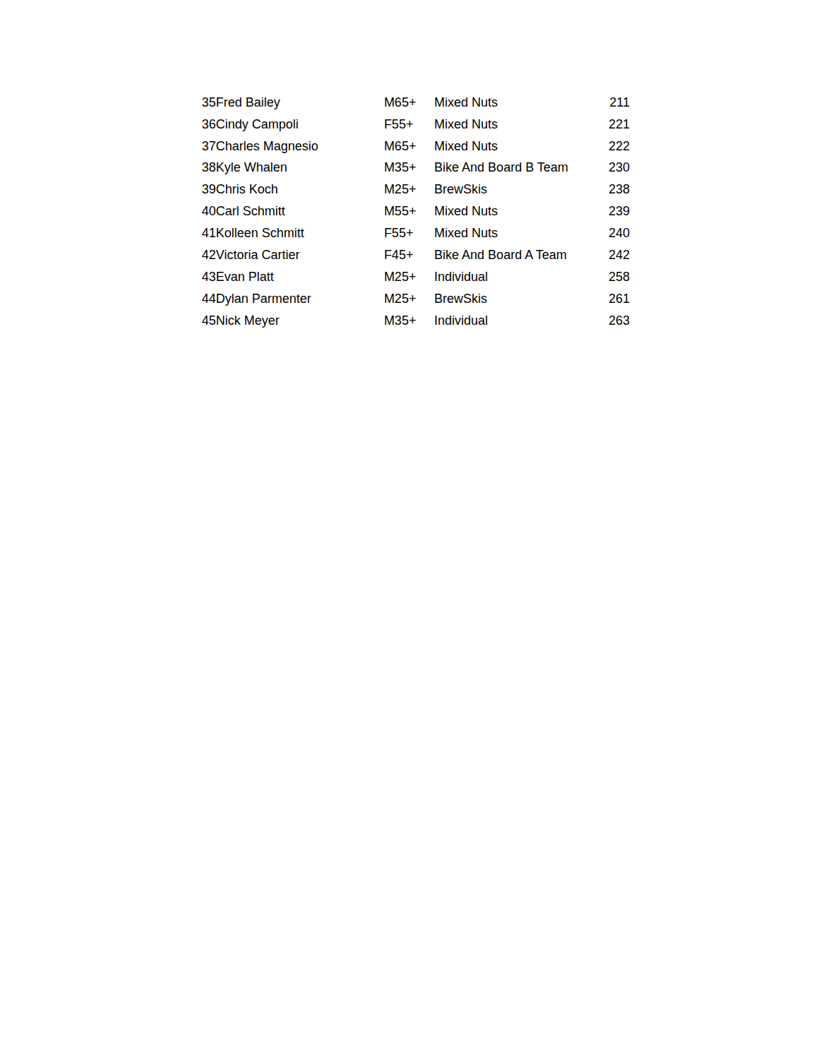| 35 | Fred Bailey | M65+ | Mixed Nuts | 211 |
| 36 | Cindy Campoli | F55+ | Mixed Nuts | 221 |
| 37 | Charles Magnesio | M65+ | Mixed Nuts | 222 |
| 38 | Kyle Whalen | M35+ | Bike And Board B Team | 230 |
| 39 | Chris Koch | M25+ | BrewSkis | 238 |
| 40 | Carl Schmitt | M55+ | Mixed Nuts | 239 |
| 41 | Kolleen Schmitt | F55+ | Mixed Nuts | 240 |
| 42 | Victoria Cartier | F45+ | Bike And Board A Team | 242 |
| 43 | Evan Platt | M25+ | Individual | 258 |
| 44 | Dylan Parmenter | M25+ | BrewSkis | 261 |
| 45 | Nick Meyer | M35+ | Individual | 263 |